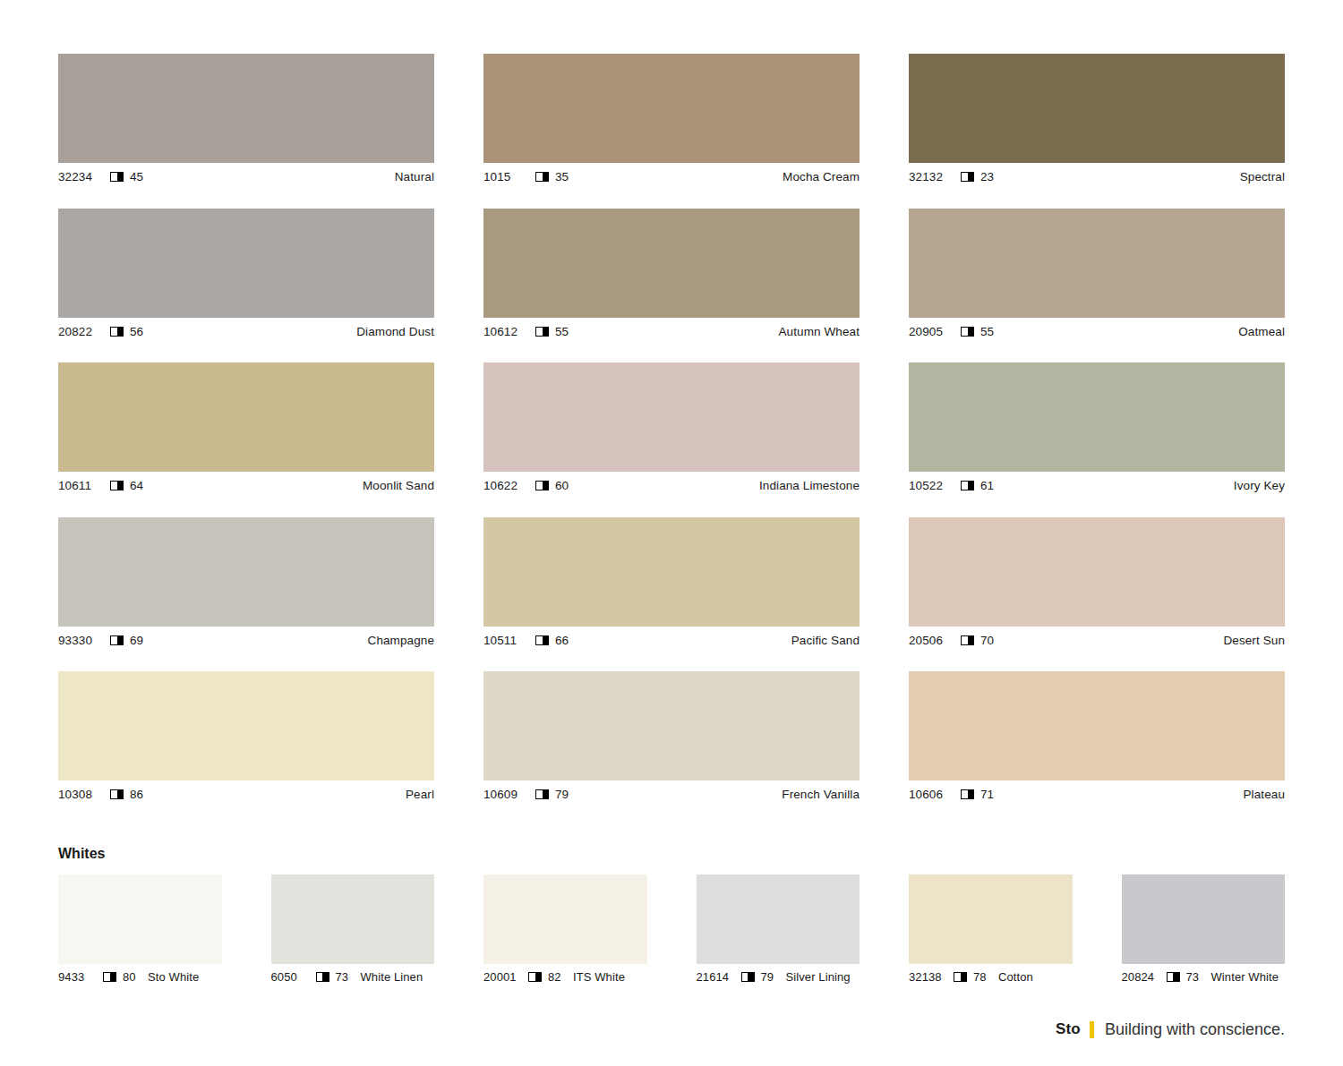32234 45 Natural
1015 35 Mocha Cream
32132 23 Spectral
20822 56 Diamond Dust
10612 55 Autumn Wheat
20905 55 Oatmeal
10611 64 Moonlit Sand
10622 60 Indiana Limestone
10522 61 Ivory Key
93330 69 Champagne
10511 66 Pacific Sand
20506 70 Desert Sun
10308 86 Pearl
10609 79 French Vanilla
10606 71 Plateau
Whites
9433 80 Sto White
6050 73 White Linen
20001 82 ITS White
21614 79 Silver Lining
32138 78 Cotton
20824 73 Winter White
Sto Building with conscience.